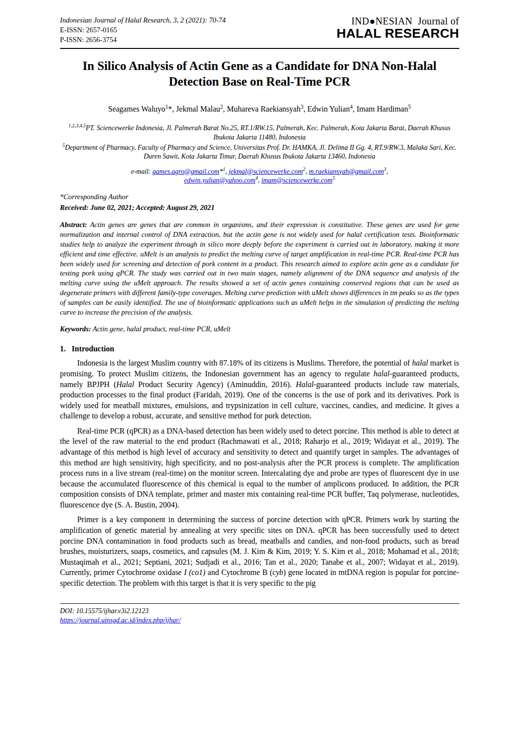Indonesian Journal of Halal Research, 3, 2 (2021): 70-74
E-ISSN: 2657-0165
P-ISSN: 2656-3754
IND●NESIAN Journal of
HALAL RESEARCH
In Silico Analysis of Actin Gene as a Candidate for DNA Non-Halal Detection Base on Real-Time PCR
Seagames Waluyo1*, Jekmal Malau2, Muhareva Raekiansyah3, Edwin Yulian4, Imam Hardiman5
1,2,3,4,5PT. Sciencewerke Indonesia, Jl. Palmerah Barat No.25, RT.1/RW.15, Palmerah, Kec. Palmerah, Kota Jakarta Barat, Daerah Khusus Ibukota Jakarta 11480, Indonesia
5Department of Pharmacy, Faculty of Pharmacy and Science, Universitas Prof. Dr. HAMKA, Jl. Delima II Gg. 4, RT.9/RW.3, Malaka Sari, Kec. Duren Sawit, Kota Jakarta Timur, Daerah Khusus Ibukota Jakarta 13460, Indonesia
e-mail: games.agro@gmail.com*1, jekmal@sciencewerke.com2, m.raekiansyah@gmail.com3,
edwin.yulian@yahoo.com4, imam@sciencewerke.com5
*Corresponding Author
Received: June 02, 2021; Accepted: August 29, 2021
Abstract: Actin genes are genes that are common in organisms, and their expression is constitutive. These genes are used for gene normalization and internal control of DNA extraction, but the actin gene is not widely used for halal certification tests. Bioinformatic studies help to analyze the experiment through in silico more deeply before the experiment is carried out in laboratory, making it more efficient and time effective. uMelt is an analysis to predict the melting curve of target amplification in real-time PCR. Real-time PCR has been widely used for screening and detection of pork content in a product. This research aimed to explore actin gene as a candidate for testing pork using qPCR. The study was carried out in two main stages, namely alignment of the DNA sequence and analysis of the melting curve using the uMelt approach. The results showed a set of actin genes containing conserved regions that can be used as degenerate primers with different family-type coverages. Melting curve prediction with uMelt shows differences in tm peaks so as the types of samples can be easily identified. The use of bioinformatic applications such as uMelt helps in the simulation of predicting the melting curve to increase the precision of the analysis.
Keywords: Actin gene, halal product, real-time PCR, uMelt
1. Introduction
Indonesia is the largest Muslim country with 87.18% of its citizens is Muslims. Therefore, the potential of halal market is promising. To protect Muslim citizens, the Indonesian government has an agency to regulate halal-guaranteed products, namely BPJPH (Halal Product Security Agency) (Aminuddin, 2016). Halal-guaranteed products include raw materials, production processes to the final product (Faridah, 2019). One of the concerns is the use of pork and its derivatives. Pork is widely used for meatball mixtures, emulsions, and trypsinization in cell culture, vaccines, candies, and medicine. It gives a challenge to develop a robust, accurate, and sensitive method for pork detection.
Real-time PCR (qPCR) as a DNA-based detection has been widely used to detect porcine. This method is able to detect at the level of the raw material to the end product (Rachmawati et al., 2018; Raharjo et al., 2019; Widayat et al., 2019). The advantage of this method is high level of accuracy and sensitivity to detect and quantify target in samples. The advantages of this method are high sensitivity, high specificity, and no post-analysis after the PCR process is complete. The amplification process runs in a live stream (real-time) on the monitor screen. Intercalating dye and probe are types of fluorescent dye in use because the accumulated fluorescence of this chemical is equal to the number of amplicons produced. In addition, the PCR composition consists of DNA template, primer and master mix containing real-time PCR buffer, Taq polymerase, nucleotides, fluorescence dye (S. A. Bustin, 2004).
Primer is a key component in determining the success of porcine detection with qPCR. Primers work by starting the amplification of genetic material by annealing at very specific sites on DNA. qPCR has been successfully used to detect porcine DNA contamination in food products such as bread, meatballs and candies, and non-food products, such as bread brushes, moisturizers, soaps, cosmetics, and capsules (M. J. Kim & Kim, 2019; Y. S. Kim et al., 2018; Mohamad et al., 2018; Mustaqimah et al., 2021; Septiani, 2021; Sudjadi et al., 2016; Tan et al., 2020; Tanabe et al., 2007; Widayat et al., 2019). Currently, primer Cytochrome oxidase I (co1) and Cytochrome B (cyb) gene located in mtDNA region is popular for porcine-specific detection. The problem with this target is that it is very specific to the pig
DOI: 10.15575/ijhar.v3i2.12123
https://journal.uinsgd.ac.id/index.php/ijhar/